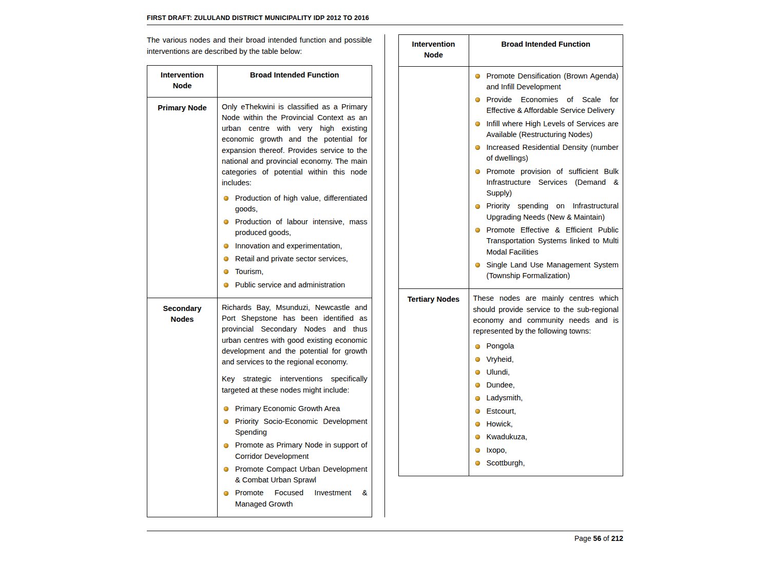FIRST DRAFT: ZULULAND DISTRICT MUNICIPALITY IDP 2012 TO 2016
The various nodes and their broad intended function and possible interventions are described by the table below:
| Intervention Node | Broad Intended Function |
| --- | --- |
| Primary Node | Only eThekwini is classified as a Primary Node within the Provincial Context as an urban centre with very high existing economic growth and the potential for expansion thereof. Provides service to the national and provincial economy. The main categories of potential within this node includes: Production of high value, differentiated goods, Production of labour intensive, mass produced goods, Innovation and experimentation, Retail and private sector services, Tourism, Public service and administration |
| Secondary Nodes | Richards Bay, Msunduzi, Newcastle and Port Shepstone has been identified as provincial Secondary Nodes and thus urban centres with good existing economic development and the potential for growth and services to the regional economy. Key strategic interventions specifically targeted at these nodes might include: Primary Economic Growth Area Priority Socio-Economic Development Spending Promote as Primary Node in support of Corridor Development Promote Compact Urban Development & Combat Urban Sprawl Promote Focused Investment & Managed Growth |
| Intervention Node | Broad Intended Function |
| --- | --- |
| | Promote Densification (Brown Agenda) and Infill Development Provide Economies of Scale for Effective & Affordable Service Delivery Infill where High Levels of Services are Available (Restructuring Nodes) Increased Residential Density (number of dwellings) Promote provision of sufficient Bulk Infrastructure Services (Demand & Supply) Priority spending on Infrastructural Upgrading Needs (New & Maintain) Promote Effective & Efficient Public Transportation Systems linked to Multi Modal Facilities Single Land Use Management System (Township Formalization) |
| Tertiary Nodes | These nodes are mainly centres which should provide service to the sub-regional economy and community needs and is represented by the following towns: Pongola Vryheid, Ulundi, Dundee, Ladysmith, Estcourt, Howick, Kwadukuza, Ixopo, Scottburgh, |
Page 56 of 212